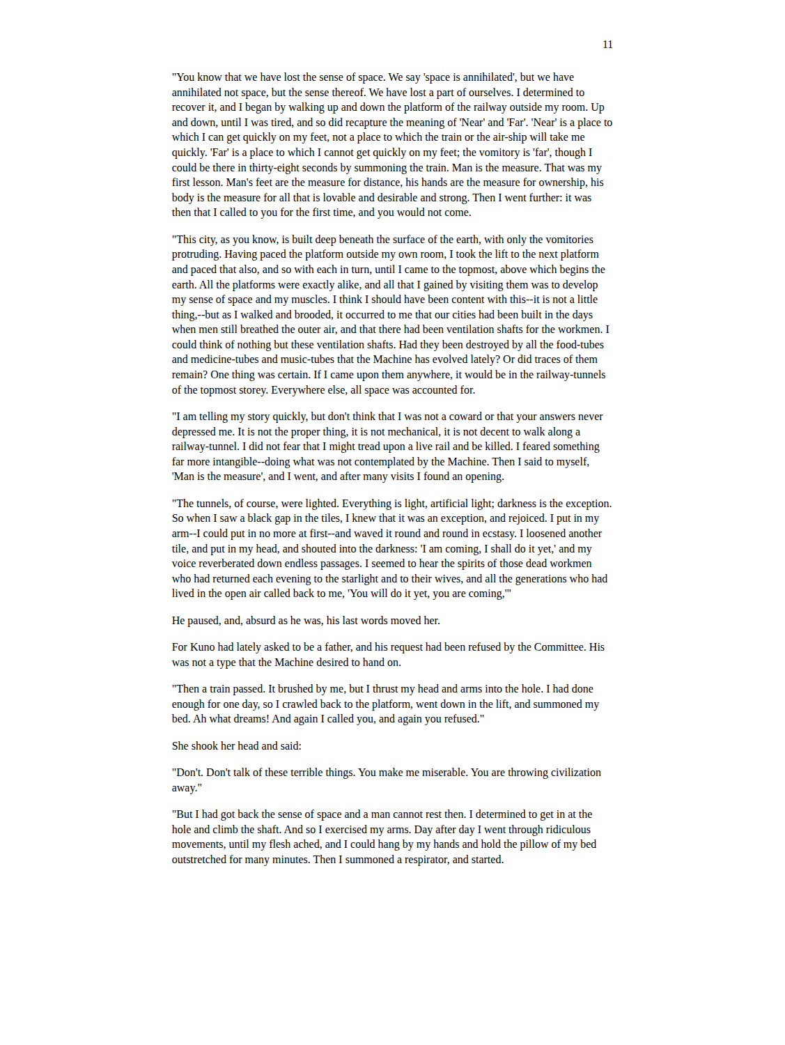11
"You know that we have lost the sense of space. We say 'space is annihilated', but we have annihilated not space, but the sense thereof. We have lost a part of ourselves. I determined to recover it, and I began by walking up and down the platform of the railway outside my room. Up and down, until I was tired, and so did recapture the meaning of 'Near' and 'Far'. 'Near' is a place to which I can get quickly on my feet, not a place to which the train or the air-ship will take me quickly. 'Far' is a place to which I cannot get quickly on my feet; the vomitory is 'far', though I could be there in thirty-eight seconds by summoning the train. Man is the measure. That was my first lesson. Man's feet are the measure for distance, his hands are the measure for ownership, his body is the measure for all that is lovable and desirable and strong. Then I went further: it was then that I called to you for the first time, and you would not come.
"This city, as you know, is built deep beneath the surface of the earth, with only the vomitories protruding. Having paced the platform outside my own room, I took the lift to the next platform and paced that also, and so with each in turn, until I came to the topmost, above which begins the earth. All the platforms were exactly alike, and all that I gained by visiting them was to develop my sense of space and my muscles. I think I should have been content with this--it is not a little thing,--but as I walked and brooded, it occurred to me that our cities had been built in the days when men still breathed the outer air, and that there had been ventilation shafts for the workmen. I could think of nothing but these ventilation shafts. Had they been destroyed by all the food-tubes and medicine-tubes and music-tubes that the Machine has evolved lately? Or did traces of them remain? One thing was certain. If I came upon them anywhere, it would be in the railway-tunnels of the topmost storey. Everywhere else, all space was accounted for.
"I am telling my story quickly, but don't think that I was not a coward or that your answers never depressed me. It is not the proper thing, it is not mechanical, it is not decent to walk along a railway-tunnel. I did not fear that I might tread upon a live rail and be killed. I feared something far more intangible--doing what was not contemplated by the Machine. Then I said to myself, 'Man is the measure', and I went, and after many visits I found an opening.
"The tunnels, of course, were lighted. Everything is light, artificial light; darkness is the exception. So when I saw a black gap in the tiles, I knew that it was an exception, and rejoiced. I put in my arm--I could put in no more at first--and waved it round and round in ecstasy. I loosened another tile, and put in my head, and shouted into the darkness: 'I am coming, I shall do it yet,' and my voice reverberated down endless passages. I seemed to hear the spirits of those dead workmen who had returned each evening to the starlight and to their wives, and all the generations who had lived in the open air called back to me, 'You will do it yet, you are coming,'"
He paused, and, absurd as he was, his last words moved her.
For Kuno had lately asked to be a father, and his request had been refused by the Committee. His was not a type that the Machine desired to hand on.
"Then a train passed. It brushed by me, but I thrust my head and arms into the hole. I had done enough for one day, so I crawled back to the platform, went down in the lift, and summoned my bed. Ah what dreams! And again I called you, and again you refused."
She shook her head and said:
"Don't. Don't talk of these terrible things. You make me miserable. You are throwing civilization away."
"But I had got back the sense of space and a man cannot rest then. I determined to get in at the hole and climb the shaft. And so I exercised my arms. Day after day I went through ridiculous movements, until my flesh ached, and I could hang by my hands and hold the pillow of my bed outstretched for many minutes. Then I summoned a respirator, and started.